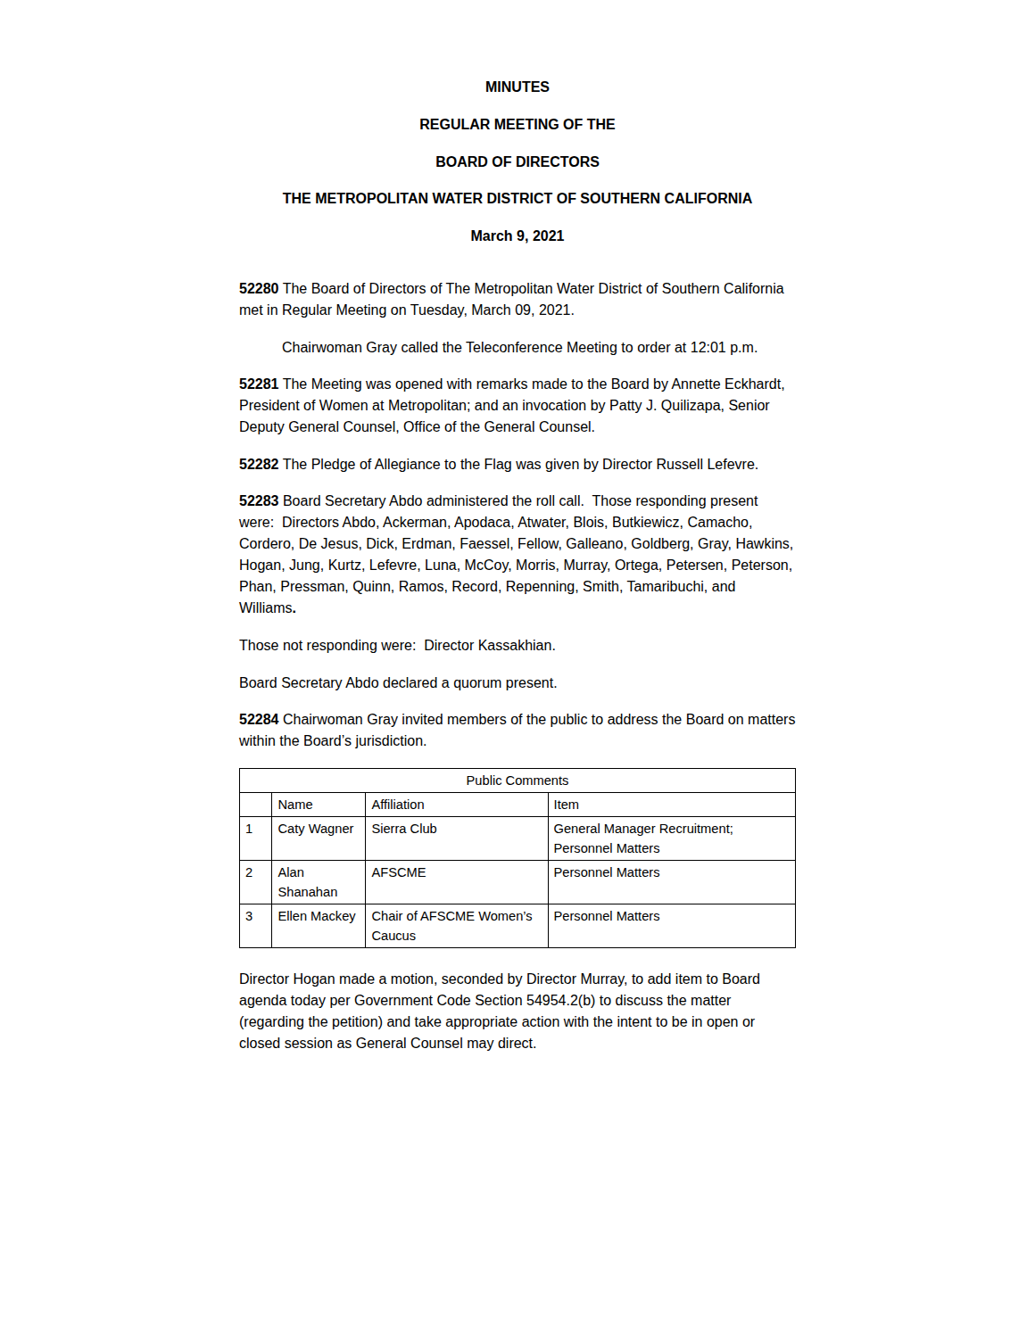MINUTES
REGULAR MEETING OF THE
BOARD OF DIRECTORS
THE METROPOLITAN WATER DISTRICT OF SOUTHERN CALIFORNIA
March 9, 2021
52280 The Board of Directors of The Metropolitan Water District of Southern California met in Regular Meeting on Tuesday, March 09, 2021.
Chairwoman Gray called the Teleconference Meeting to order at 12:01 p.m.
52281 The Meeting was opened with remarks made to the Board by Annette Eckhardt, President of Women at Metropolitan; and an invocation by Patty J. Quilizapa, Senior Deputy General Counsel, Office of the General Counsel.
52282 The Pledge of Allegiance to the Flag was given by Director Russell Lefevre.
52283 Board Secretary Abdo administered the roll call. Those responding present were: Directors Abdo, Ackerman, Apodaca, Atwater, Blois, Butkiewicz, Camacho, Cordero, De Jesus, Dick, Erdman, Faessel, Fellow, Galleano, Goldberg, Gray, Hawkins, Hogan, Jung, Kurtz, Lefevre, Luna, McCoy, Morris, Murray, Ortega, Petersen, Peterson, Phan, Pressman, Quinn, Ramos, Record, Repenning, Smith, Tamaribuchi, and Williams.
Those not responding were: Director Kassakhian.
Board Secretary Abdo declared a quorum present.
52284 Chairwoman Gray invited members of the public to address the Board on matters within the Board’s jurisdiction.
Public Comments
| | Name | Affiliation | Item |
| 1 | Caty Wagner | Sierra Club | General Manager Recruitment; Personnel Matters |
| 2 | Alan Shanahan | AFSCME | Personnel Matters |
| 3 | Ellen Mackey | Chair of AFSCME Women’s Caucus | Personnel Matters |
Director Hogan made a motion, seconded by Director Murray, to add item to Board agenda today per Government Code Section 54954.2(b) to discuss the matter (regarding the petition) and take appropriate action with the intent to be in open or closed session as General Counsel may direct.